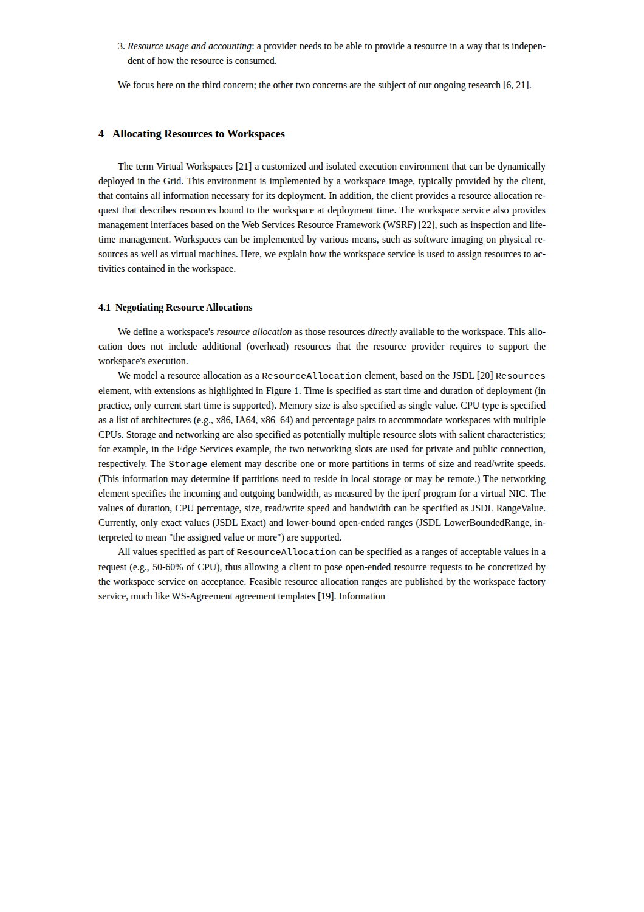Resource usage and accounting: a provider needs to be able to provide a resource in a way that is independent of how the resource is consumed.
We focus here on the third concern; the other two concerns are the subject of our ongoing research [6, 21].
4 Allocating Resources to Workspaces
The term Virtual Workspaces [21] a customized and isolated execution environment that can be dynamically deployed in the Grid. This environment is implemented by a workspace image, typically provided by the client, that contains all information necessary for its deployment. In addition, the client provides a resource allocation request that describes resources bound to the workspace at deployment time. The workspace service also provides management interfaces based on the Web Services Resource Framework (WSRF) [22], such as inspection and lifetime management. Workspaces can be implemented by various means, such as software imaging on physical resources as well as virtual machines. Here, we explain how the workspace service is used to assign resources to activities contained in the workspace.
4.1 Negotiating Resource Allocations
We define a workspace's resource allocation as those resources directly available to the workspace. This allocation does not include additional (overhead) resources that the resource provider requires to support the workspace's execution.
We model a resource allocation as a ResourceAllocation element, based on the JSDL [20] Resources element, with extensions as highlighted in Figure 1. Time is specified as start time and duration of deployment (in practice, only current start time is supported). Memory size is also specified as single value. CPU type is specified as a list of architectures (e.g., x86, IA64, x86_64) and percentage pairs to accommodate workspaces with multiple CPUs. Storage and networking are also specified as potentially multiple resource slots with salient characteristics; for example, in the Edge Services example, the two networking slots are used for private and public connection, respectively. The Storage element may describe one or more partitions in terms of size and read/write speeds. (This information may determine if partitions need to reside in local storage or may be remote.) The networking element specifies the incoming and outgoing bandwidth, as measured by the iperf program for a virtual NIC. The values of duration, CPU percentage, size, read/write speed and bandwidth can be specified as JSDL RangeValue. Currently, only exact values (JSDL Exact) and lower-bound open-ended ranges (JSDL LowerBoundedRange, interpreted to mean "the assigned value or more") are supported.
All values specified as part of ResourceAllocation can be specified as a ranges of acceptable values in a request (e.g., 50-60% of CPU), thus allowing a client to pose open-ended resource requests to be concretized by the workspace service on acceptance. Feasible resource allocation ranges are published by the workspace factory service, much like WS-Agreement agreement templates [19]. Information